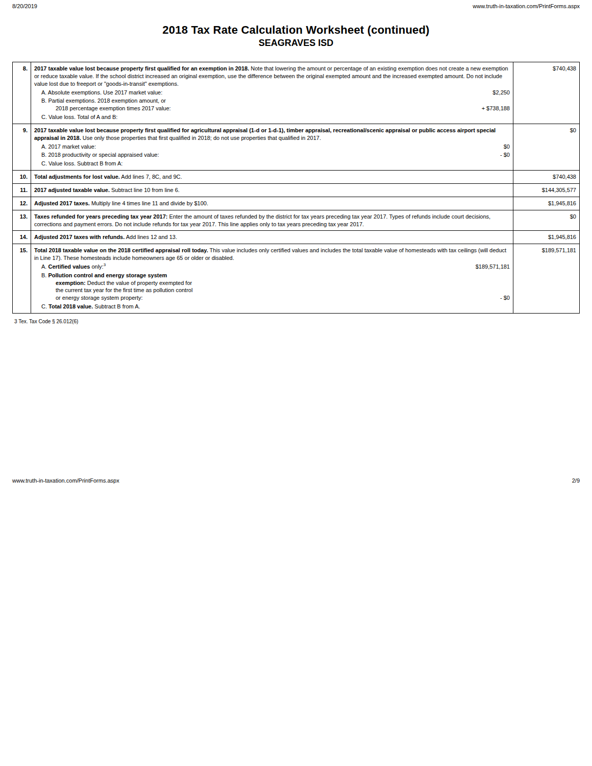8/20/2019 www.truth-in-taxation.com/PrintForms.aspx
2018 Tax Rate Calculation Worksheet (continued)
SEAGRAVES ISD
| 8. | 2017 taxable value lost because property first qualified for an exemption in 2018. Note that lowering the amount or percentage of an existing exemption does not create a new exemption or reduce taxable value. If the school district increased an original exemption, use the difference between the original exempted amount and the increased exempted amount. Do not include value lost due to freeport or "goods-in-transit" exemptions. A. Absolute exemptions. Use 2017 market value: $2,250 B. Partial exemptions. 2018 exemption amount, or 2018 percentage exemption times 2017 value: + $738,188 C. Value loss. Total of A and B: | $740,438 |
| 9. | 2017 taxable value lost because property first qualified for agricultural appraisal (1-d or 1-d-1), timber appraisal, recreational/scenic appraisal or public access airport special appraisal in 2018. Use only those properties that first qualified in 2018; do not use properties that qualified in 2017. A. 2017 market value: $0 B. 2018 productivity or special appraised value: - $0 C. Value loss. Subtract B from A: | $0 |
| 10. | Total adjustments for lost value. Add lines 7, 8C, and 9C. | $740,438 |
| 11. | 2017 adjusted taxable value. Subtract line 10 from line 6. | $144,305,577 |
| 12. | Adjusted 2017 taxes. Multiply line 4 times line 11 and divide by $100. | $1,945,816 |
| 13. | Taxes refunded for years preceding tax year 2017: Enter the amount of taxes refunded by the district for tax years preceding tax year 2017. Types of refunds include court decisions, corrections and payment errors. Do not include refunds for tax year 2017. This line applies only to tax years preceding tax year 2017. | $0 |
| 14. | Adjusted 2017 taxes with refunds. Add lines 12 and 13. | $1,945,816 |
| 15. | Total 2018 taxable value on the 2018 certified appraisal roll today. This value includes only certified values and includes the total taxable value of homesteads with tax ceilings (will deduct in Line 17). These homesteads include homeowners age 65 or older or disabled. A. Certified values only: 3 $189,571,181 B. Pollution control and energy storage system exemption: Deduct the value of property exempted for the current tax year for the first time as pollution control or energy storage system property: - $0 C. Total 2018 value. Subtract B from A. | $189,571,181 |
3 Tex. Tax Code § 26.012(6)
www.truth-in-taxation.com/PrintForms.aspx 2/9